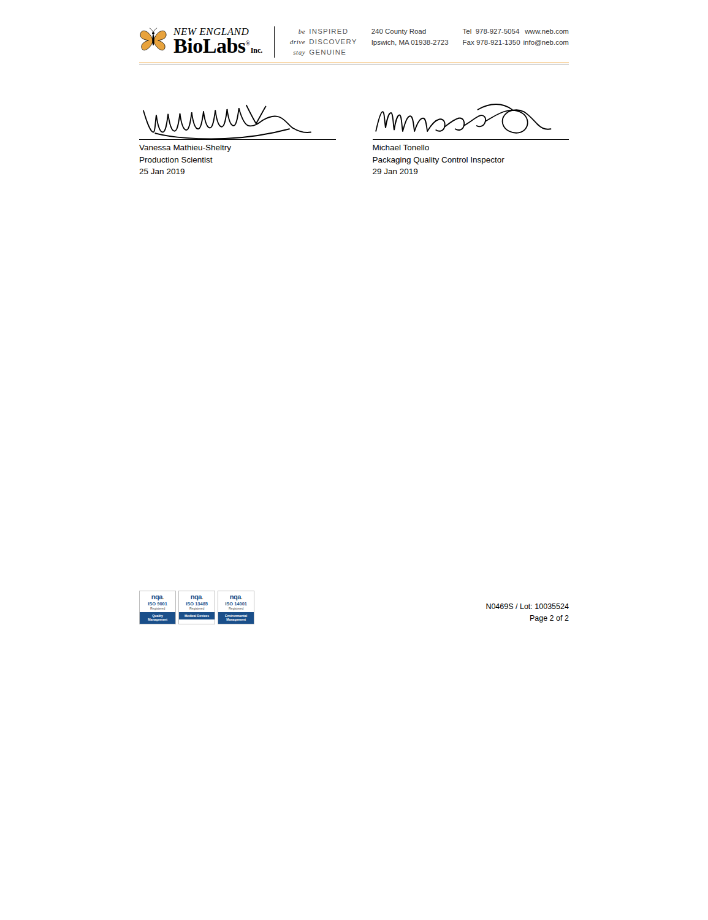NEW ENGLAND BioLabs®Inc.
be INSPIRED
drive DISCOVERY
stay GENUINE
240 County Road
Ipswich, MA 01938-2723
Tel 978-927-5054
Fax 978-921-1350
www.neb.com
info@neb.com
Vanessa Mathieu-Sheltry
Production Scientist
25 Jan 2019
Michael Tonello
Packaging Quality Control Inspector
29 Jan 2019
nqa.
ISO 9001
Registered
Quality
Management
nqa.
ISO 13485
Registered
Medical Devices
nqa.
ISO 14001
Registered
Environmental
Management
N0469S / Lot: 10035524
Page 2 of 2